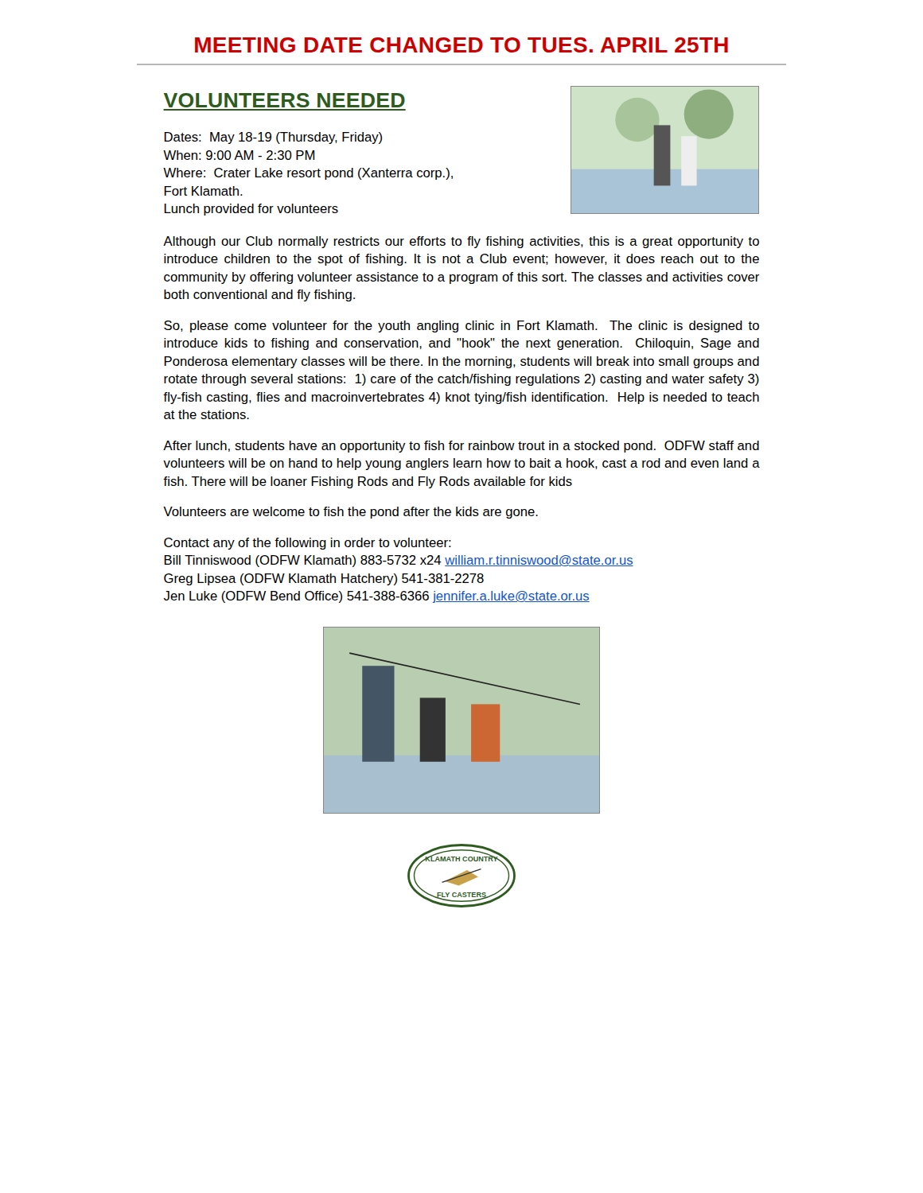MEETING DATE CHANGED TO TUES. APRIL 25TH
VOLUNTEERS NEEDED
Dates: May 18-19 (Thursday, Friday)
When: 9:00 AM - 2:30 PM
Where: Crater Lake resort pond (Xanterra corp.),
Fort Klamath.
Lunch provided for volunteers
Although our Club normally restricts our efforts to fly fishing activities, this is a great opportunity to introduce children to the spot of fishing. It is not a Club event; however, it does reach out to the community by offering volunteer assistance to a program of this sort. The classes and activities cover both conventional and fly fishing.
So, please come volunteer for the youth angling clinic in Fort Klamath. The clinic is designed to introduce kids to fishing and conservation, and "hook" the next generation. Chiloquin, Sage and Ponderosa elementary classes will be there. In the morning, students will break into small groups and rotate through several stations: 1) care of the catch/fishing regulations 2) casting and water safety 3) fly-fish casting, flies and macroinvertebrates 4) knot tying/fish identification. Help is needed to teach at the stations.
After lunch, students have an opportunity to fish for rainbow trout in a stocked pond. ODFW staff and volunteers will be on hand to help young anglers learn how to bait a hook, cast a rod and even land a fish. There will be loaner Fishing Rods and Fly Rods available for kids
Volunteers are welcome to fish the pond after the kids are gone.
Contact any of the following in order to volunteer:
Bill Tinniswood (ODFW Klamath) 883-5732 x24 william.r.tinniswood@state.or.us
Greg Lipsea (ODFW Klamath Hatchery) 541-381-2278
Jen Luke (ODFW Bend Office) 541-388-6366 jennifer.a.luke@state.or.us